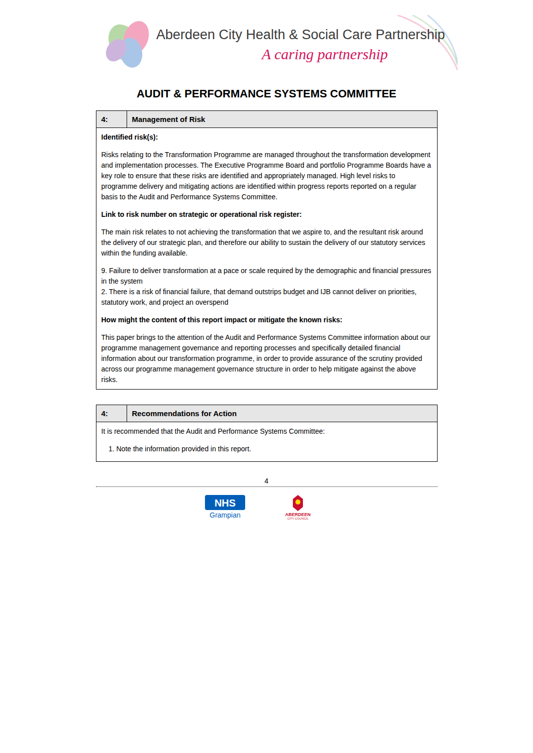Aberdeen City Health & Social Care Partnership A caring partnership
AUDIT & PERFORMANCE SYSTEMS COMMITTEE
| 4: | Management of Risk |
| Identified risk(s): Risks relating to the Transformation Programme are managed throughout the transformation development and implementation processes. The Executive Programme Board and portfolio Programme Boards have a key role to ensure that these risks are identified and appropriately managed. High level risks to programme delivery and mitigating actions are identified within progress reports reported on a regular basis to the Audit and Performance Systems Committee. Link to risk number on strategic or operational risk register: The main risk relates to not achieving the transformation that we aspire to, and the resultant risk around the delivery of our strategic plan, and therefore our ability to sustain the delivery of our statutory services within the funding available. 9. Failure to deliver transformation at a pace or scale required by the demographic and financial pressures in the system 2. There is a risk of financial failure, that demand outstrips budget and IJB cannot deliver on priorities, statutory work, and project an overspend How might the content of this report impact or mitigate the known risks: This paper brings to the attention of the Audit and Performance Systems Committee information about our programme management governance and reporting processes and specifically detailed financial information about our transformation programme, in order to provide assurance of the scrutiny provided across our programme management governance structure in order to help mitigate against the above risks. |
| 4: | Recommendations for Action |
| It is recommended that the Audit and Performance Systems Committee: Note the information provided in this report. |
4
NHS Grampian ABERDEEN CITY COUNCIL